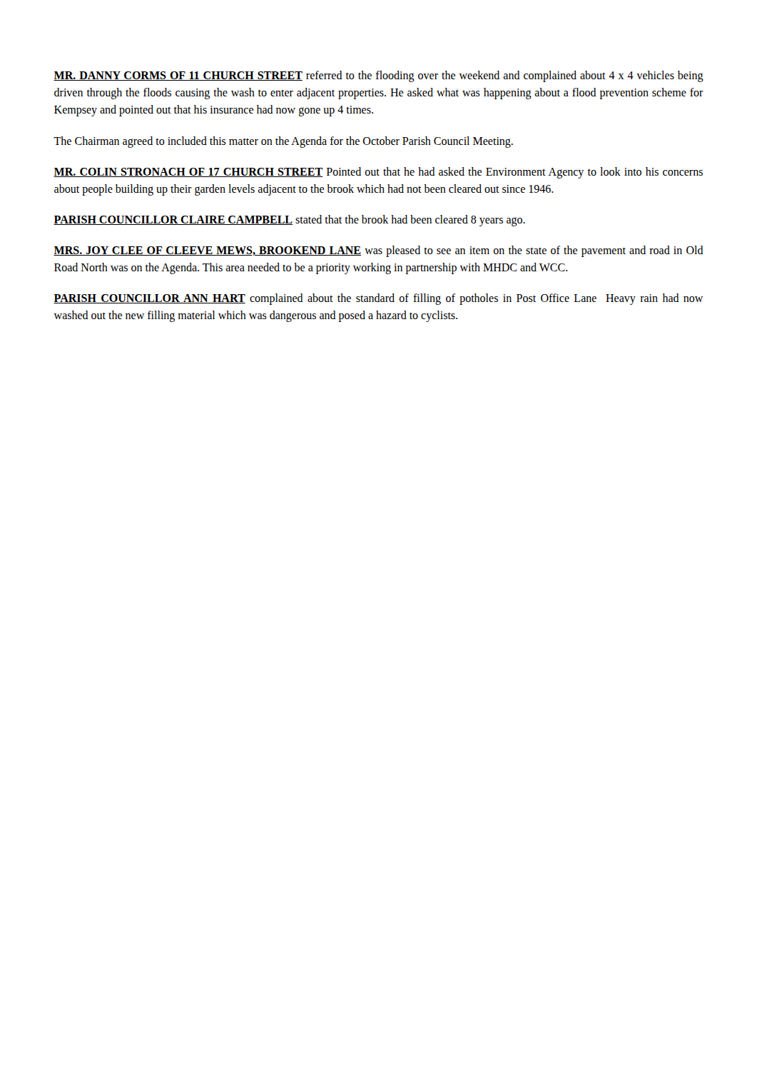MR. DANNY CORMS OF 11 CHURCH STREET referred to the flooding over the weekend and complained about 4 x 4 vehicles being driven through the floods causing the wash to enter adjacent properties. He asked what was happening about a flood prevention scheme for Kempsey and pointed out that his insurance had now gone up 4 times.
The Chairman agreed to included this matter on the Agenda for the October Parish Council Meeting.
MR. COLIN STRONACH OF 17 CHURCH STREET Pointed out that he had asked the Environment Agency to look into his concerns about people building up their garden levels adjacent to the brook which had not been cleared out since 1946.
PARISH COUNCILLOR CLAIRE CAMPBELL stated that the brook had been cleared 8 years ago.
MRS. JOY CLEE OF CLEEVE MEWS, BROOKEND LANE was pleased to see an item on the state of the pavement and road in Old Road North was on the Agenda. This area needed to be a priority working in partnership with MHDC and WCC.
PARISH COUNCILLOR ANN HART complained about the standard of filling of potholes in Post Office Lane Heavy rain had now washed out the new filling material which was dangerous and posed a hazard to cyclists.